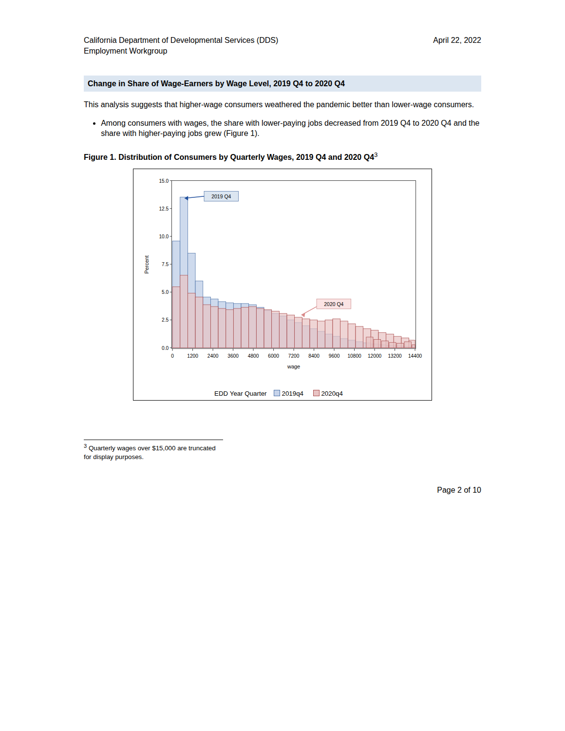California Department of Developmental Services (DDS)
Employment Workgroup
April 22, 2022
Change in Share of Wage-Earners by Wage Level, 2019 Q4 to 2020 Q4
This analysis suggests that higher-wage consumers weathered the pandemic better than lower-wage consumers.
Among consumers with wages, the share with lower-paying jobs decreased from 2019 Q4 to 2020 Q4 and the share with higher-paying jobs grew (Figure 1).
Figure 1. Distribution of Consumers by Quarterly Wages, 2019 Q4 and 2020 Q43
Distribution of Consumers by Quarterly Wages, 2019 Q4 and 2020 Q4 Percent 15.0 12.5 10.0 7.5 5.0 2.5 0.0 0 1200 2400 3600 4800 6000 7200 8400 9600 10800 12000 13200 14400 wage 2019 Q4 2020 Q4
EDD Year Quarter 2019q4 2020q4
3 Quarterly wages over $15,000 are truncated for display purposes.
Page 2 of 10